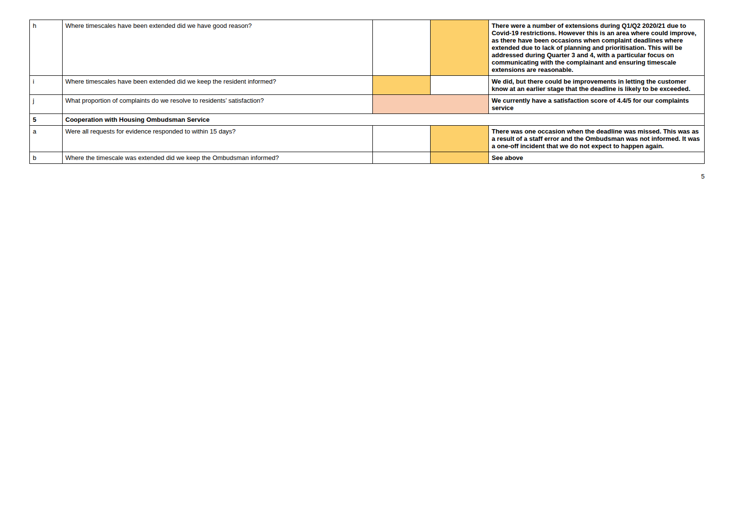| h | Where timescales have been extended did we have good reason? | | | There were a number of extensions during Q1/Q2 2020/21 due to Covid-19 restrictions. However this is an area where could improve, as there have been occasions when complaint deadlines where extended due to lack of planning and prioritisation. This will be addressed during Quarter 3 and 4, with a particular focus on communicating with the complainant and ensuring timescale extensions are reasonable. |
| i | Where timescales have been extended did we keep the resident informed? | | | We did, but there could be improvements in letting the customer know at an earlier stage that the deadline is likely to be exceeded. |
| j | What proportion of complaints do we resolve to residents’ satisfaction? | | We currently have a satisfaction score of 4.4/5 for our complaints service |
| 5 | Cooperation with Housing Ombudsman Service |
| a | Were all requests for evidence responded to within 15 days? | | | There was one occasion when the deadline was missed. This was as a result of a staff error and the Ombudsman was not informed. It was a one-off incident that we do not expect to happen again. |
| b | Where the timescale was extended did we keep the Ombudsman informed? | | | See above |
5